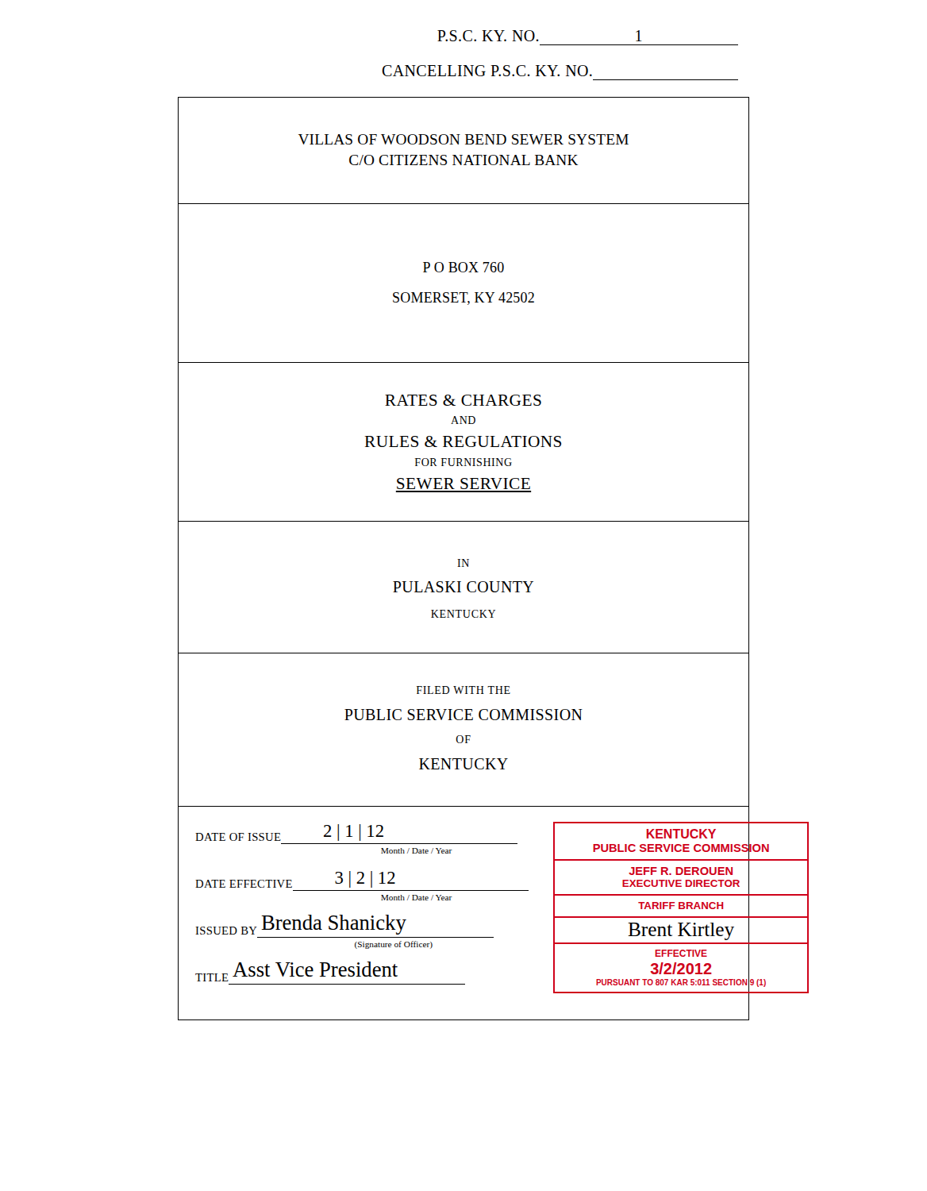P.S.C. KY. NO.1
CANCELLING P.S.C. KY. NO.
VILLAS OF WOODSON BEND SEWER SYSTEM
C/O CITIZENS NATIONAL BANK
P O BOX 760
SOMERSET, KY 42502
RATES & CHARGES
AND
RULES & REGULATIONS
FOR FURNISHING
SEWER SERVICE
IN
PULASKI COUNTY
KENTUCKY
FILED WITH THE
PUBLIC SERVICE COMMISSION
OF
KENTUCKY
DATE OF ISSUE 2 | 1 | 12 Month / Date / Year
DATE EFFECTIVE 3 | 2 | 12 Month / Date / Year
ISSUED BY Brenda Shanicky (Signature of Officer)
TITLE Asst Vice President
KENTUCKY
PUBLIC SERVICE COMMISSION
JEFF R. DEROUEN
EXECUTIVE DIRECTOR
TARIFF BRANCH
Brent Kirtley
EFFECTIVE
3/2/2012
PURSUANT TO 807 KAR 5:011 SECTION 9 (1)